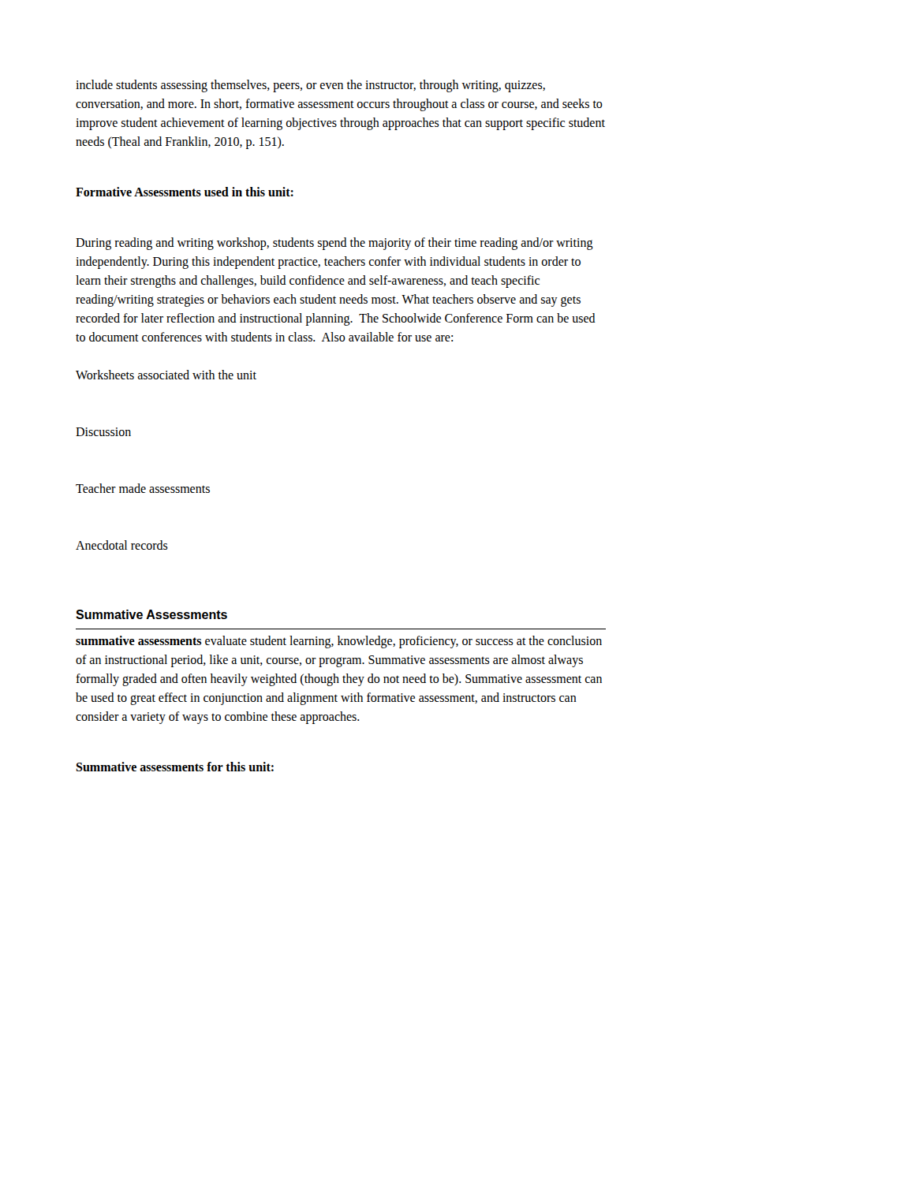include students assessing themselves, peers, or even the instructor, through writing, quizzes, conversation, and more. In short, formative assessment occurs throughout a class or course, and seeks to improve student achievement of learning objectives through approaches that can support specific student needs (Theal and Franklin, 2010, p. 151).
Formative Assessments used in this unit:
During reading and writing workshop, students spend the majority of their time reading and/or writing independently. During this independent practice, teachers confer with individual students in order to learn their strengths and challenges, build confidence and self-awareness, and teach specific reading/writing strategies or behaviors each student needs most. What teachers observe and say gets recorded for later reflection and instructional planning. The Schoolwide Conference Form can be used to document conferences with students in class. Also available for use are:
Worksheets associated with the unit
Discussion
Teacher made assessments
Anecdotal records
Summative Assessments
summative assessments evaluate student learning, knowledge, proficiency, or success at the conclusion of an instructional period, like a unit, course, or program. Summative assessments are almost always formally graded and often heavily weighted (though they do not need to be). Summative assessment can be used to great effect in conjunction and alignment with formative assessment, and instructors can consider a variety of ways to combine these approaches.
Summative assessments for this unit: